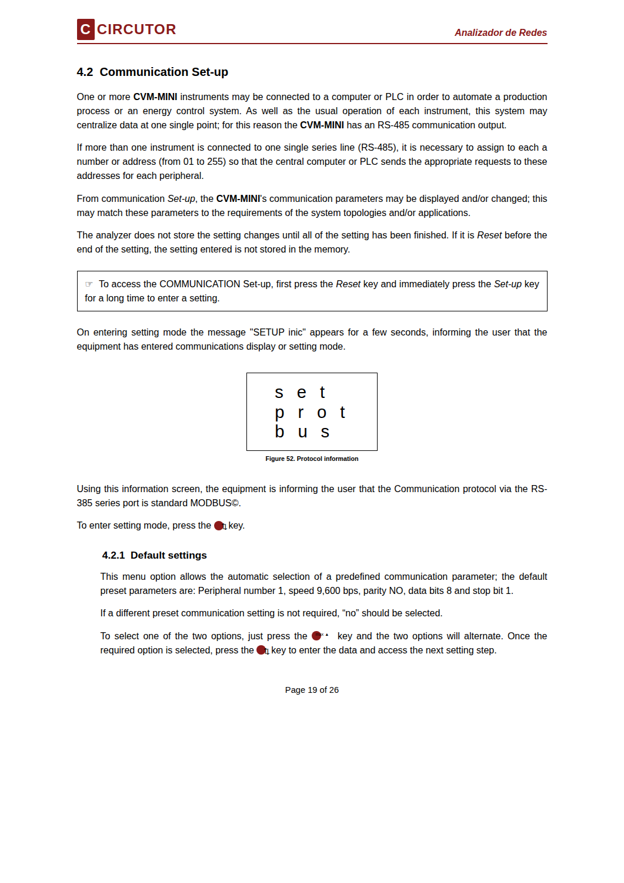CCIRCUTOR
Analizador de Redes
4.2 Communication Set-up
One or more CVM-MINI instruments may be connected to a computer or PLC in order to automate a production process or an energy control system. As well as the usual operation of each instrument, this system may centralize data at one single point; for this reason the CVM-MINI has an RS-485 communication output.
If more than one instrument is connected to one single series line (RS-485), it is necessary to assign to each a number or address (from 01 to 255) so that the central computer or PLC sends the appropriate requests to these addresses for each peripheral.
From communication Set-up, the CVM-MINI's communication parameters may be displayed and/or changed; this may match these parameters to the requirements of the system topologies and/or applications.
The analyzer does not store the setting changes until all of the setting has been finished. If it is Reset before the end of the setting, the setting entered is not stored in the memory.
☞ To access the COMMUNICATION Set-up, first press the Reset key and immediately press the Set-up key for a long time to enter a setting.
On entering setting mode the message "SETUP inic" appears for a few seconds, informing the user that the equipment has entered communications display or setting mode.
s e t
p r o t
b u s
Figure 52. Protocol information
Using this information screen, the equipment is informing the user that the Communication protocol via the RS-385 series port is standard MODBUS©.
To enter setting mode, press the key.
4.2.1 Default settings
This menu option allows the automatic selection of a predefined communication parameter; the default preset parameters are: Peripheral number 1, speed 9,600 bps, parity NO, data bits 8 and stop bit 1.
If a different preset communication setting is not required, “no” should be selected.
To select one of the two options, just press the key and the two options will alternate. Once the required option is selected, press the key to enter the data and access the next setting step.
Page 19 of 26